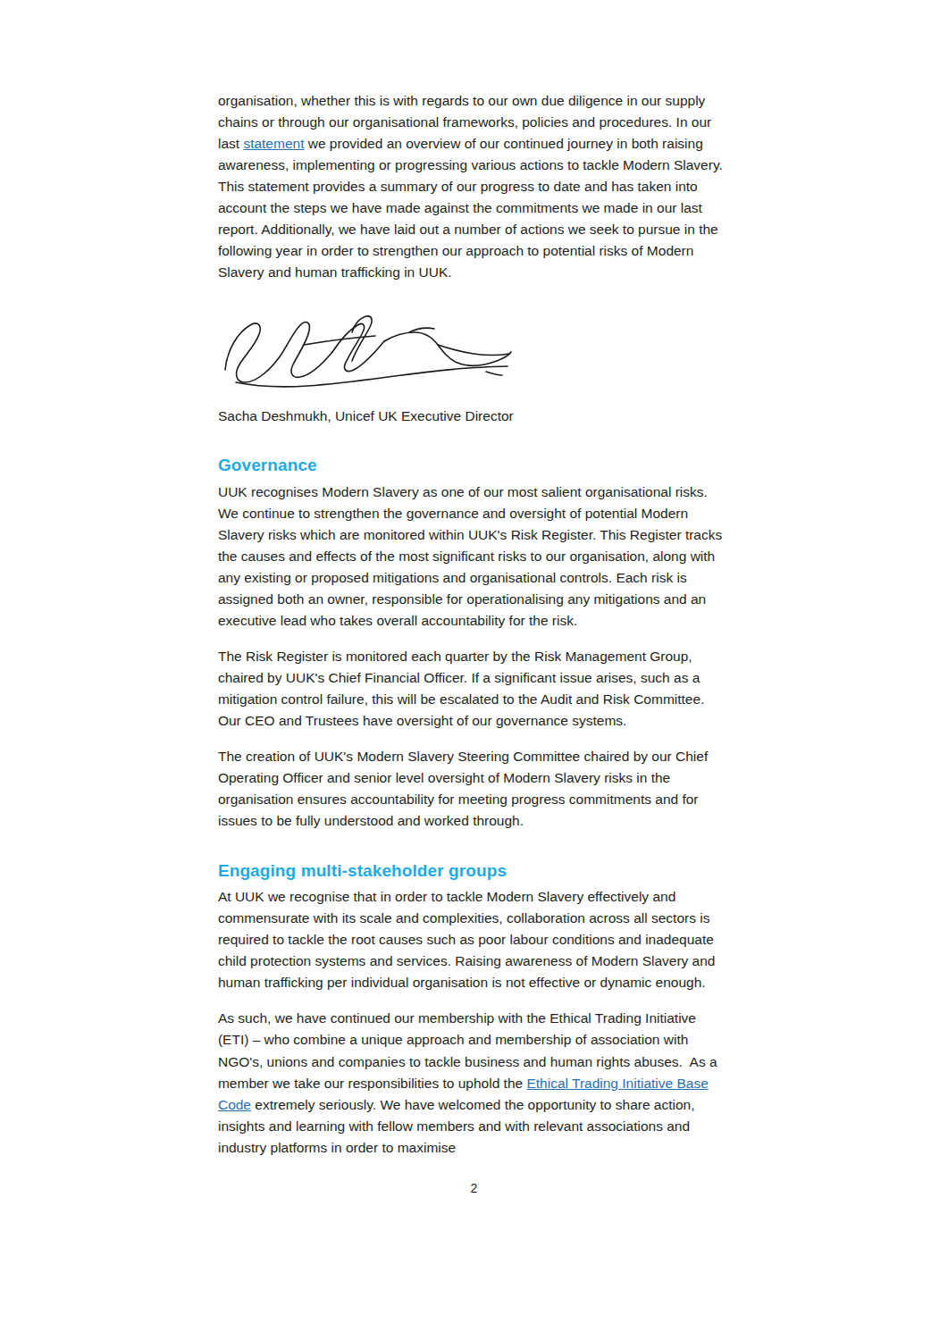organisation, whether this is with regards to our own due diligence in our supply chains or through our organisational frameworks, policies and procedures. In our last statement we provided an overview of our continued journey in both raising awareness, implementing or progressing various actions to tackle Modern Slavery. This statement provides a summary of our progress to date and has taken into account the steps we have made against the commitments we made in our last report. Additionally, we have laid out a number of actions we seek to pursue in the following year in order to strengthen our approach to potential risks of Modern Slavery and human trafficking in UUK.
Sacha Deshmukh, Unicef UK Executive Director
Governance
UUK recognises Modern Slavery as one of our most salient organisational risks. We continue to strengthen the governance and oversight of potential Modern Slavery risks which are monitored within UUK's Risk Register. This Register tracks the causes and effects of the most significant risks to our organisation, along with any existing or proposed mitigations and organisational controls. Each risk is assigned both an owner, responsible for operationalising any mitigations and an executive lead who takes overall accountability for the risk.
The Risk Register is monitored each quarter by the Risk Management Group, chaired by UUK's Chief Financial Officer. If a significant issue arises, such as a mitigation control failure, this will be escalated to the Audit and Risk Committee. Our CEO and Trustees have oversight of our governance systems.
The creation of UUK's Modern Slavery Steering Committee chaired by our Chief Operating Officer and senior level oversight of Modern Slavery risks in the organisation ensures accountability for meeting progress commitments and for issues to be fully understood and worked through.
Engaging multi-stakeholder groups
At UUK we recognise that in order to tackle Modern Slavery effectively and commensurate with its scale and complexities, collaboration across all sectors is required to tackle the root causes such as poor labour conditions and inadequate child protection systems and services. Raising awareness of Modern Slavery and human trafficking per individual organisation is not effective or dynamic enough.
As such, we have continued our membership with the Ethical Trading Initiative (ETI) – who combine a unique approach and membership of association with NGO's, unions and companies to tackle business and human rights abuses. As a member we take our responsibilities to uphold the Ethical Trading Initiative Base Code extremely seriously. We have welcomed the opportunity to share action, insights and learning with fellow members and with relevant associations and industry platforms in order to maximise
2